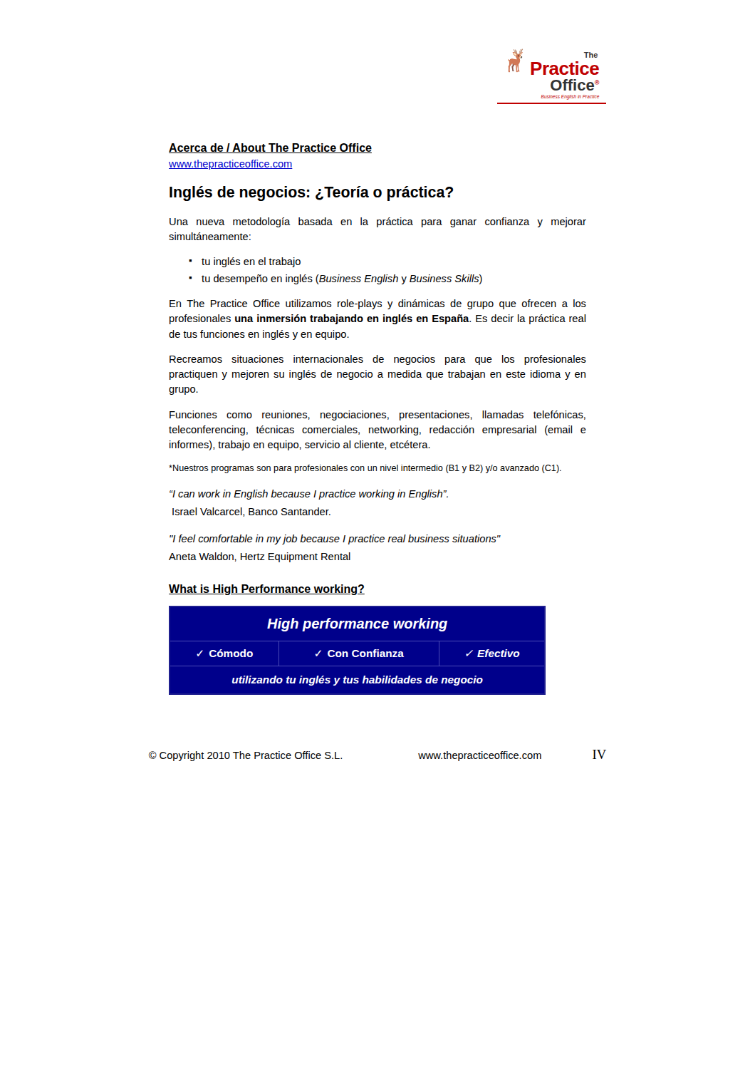🦌 The Practice Office® Business English in Practice
Acerca de / About The Practice Office
www.thepracticeoffice.com
Inglés de negocios: ¿Teoría o práctica?
Una nueva metodología basada en la práctica para ganar confianza y mejorar simultáneamente:
tu inglés en el trabajo
tu desempeño en inglés (Business English y Business Skills)
En The Practice Office utilizamos role-plays y dinámicas de grupo que ofrecen a los profesionales una inmersión trabajando en inglés en España. Es decir la práctica real de tus funciones en inglés y en equipo.
Recreamos situaciones internacionales de negocios para que los profesionales practiquen y mejoren su inglés de negocio a medida que trabajan en este idioma y en grupo.
Funciones como reuniones, negociaciones, presentaciones, llamadas telefónicas, teleconferencing, técnicas comerciales, networking, redacción empresarial (email e informes), trabajo en equipo, servicio al cliente, etcétera.
*Nuestros programas son para profesionales con un nivel intermedio (B1 y B2) y/o avanzado (C1).
“I can work in English because I practice working in English”.
Israel Valcarcel, Banco Santander.
"I feel comfortable in my job because I practice real business situations"
Aneta Waldon, Hertz Equipment Rental
What is High Performance working?
| High performance working |
| ✓ Cómodo | ✓ Con Confianza | ✓ Efectivo |
| utilizando tu inglés y tus habilidades de negocio |
© Copyright 2010 The Practice Office S.L. www.thepracticeoffice.com IV